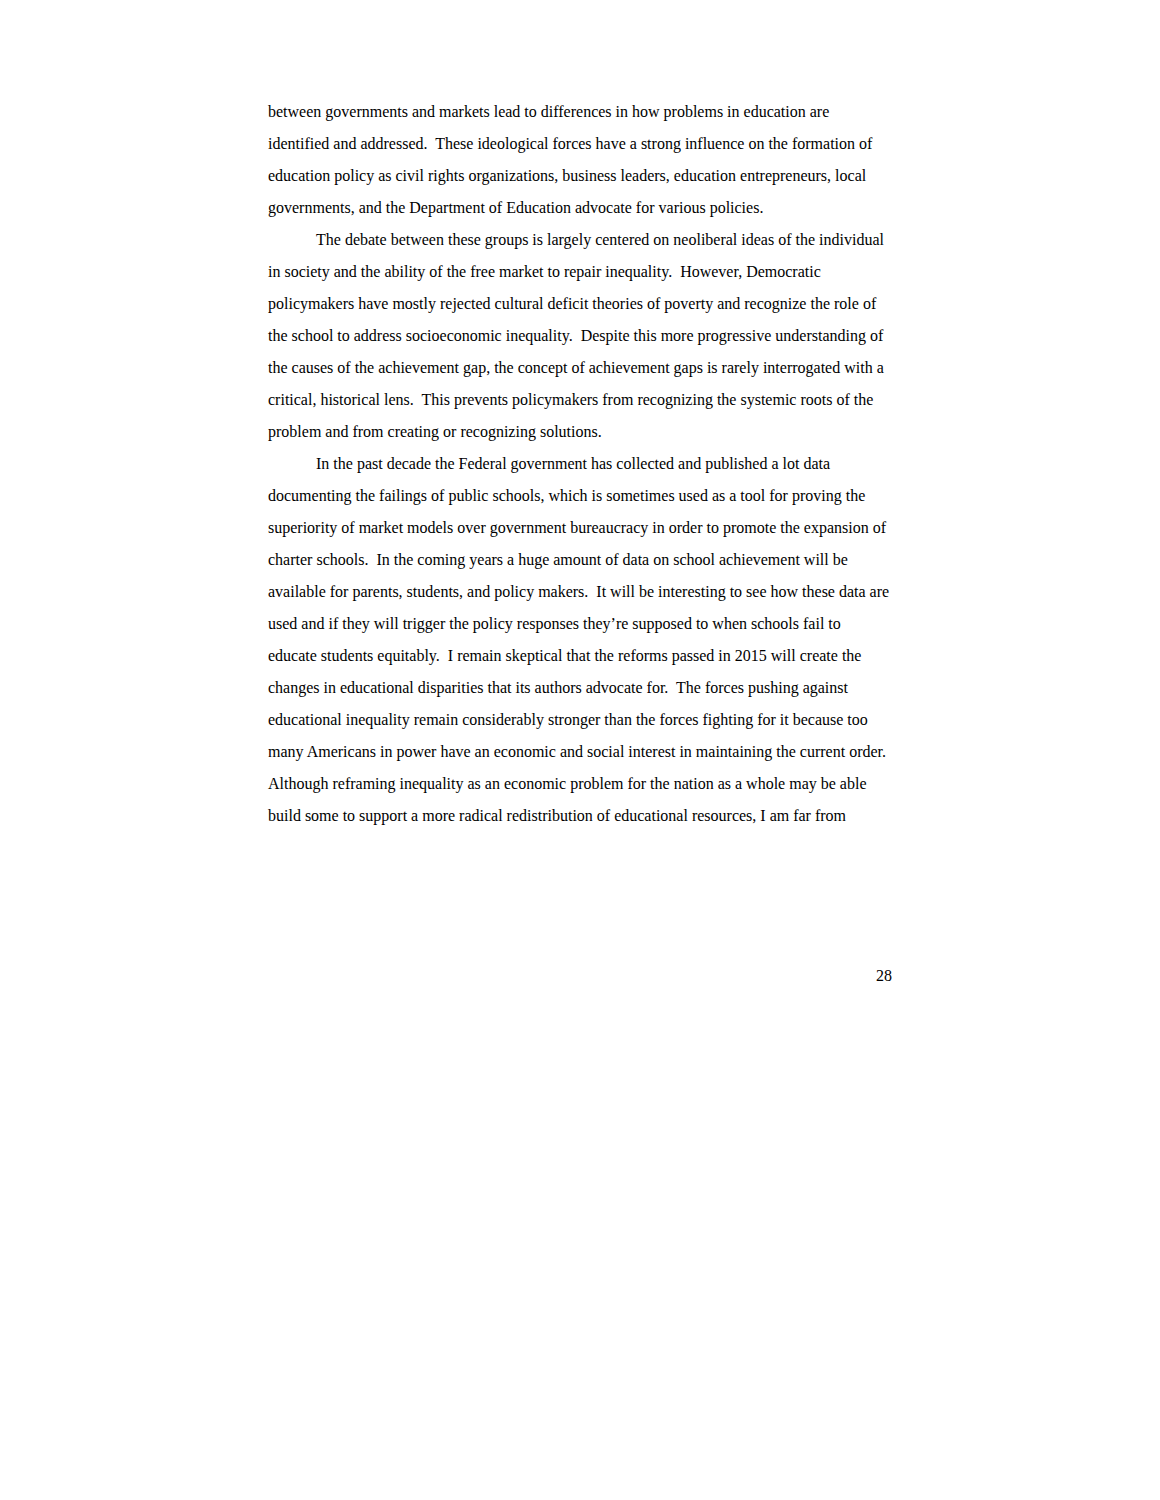between governments and markets lead to differences in how problems in education are identified and addressed. These ideological forces have a strong influence on the formation of education policy as civil rights organizations, business leaders, education entrepreneurs, local governments, and the Department of Education advocate for various policies.
The debate between these groups is largely centered on neoliberal ideas of the individual in society and the ability of the free market to repair inequality. However, Democratic policymakers have mostly rejected cultural deficit theories of poverty and recognize the role of the school to address socioeconomic inequality. Despite this more progressive understanding of the causes of the achievement gap, the concept of achievement gaps is rarely interrogated with a critical, historical lens. This prevents policymakers from recognizing the systemic roots of the problem and from creating or recognizing solutions.
In the past decade the Federal government has collected and published a lot data documenting the failings of public schools, which is sometimes used as a tool for proving the superiority of market models over government bureaucracy in order to promote the expansion of charter schools. In the coming years a huge amount of data on school achievement will be available for parents, students, and policy makers. It will be interesting to see how these data are used and if they will trigger the policy responses they’re supposed to when schools fail to educate students equitably. I remain skeptical that the reforms passed in 2015 will create the changes in educational disparities that its authors advocate for. The forces pushing against educational inequality remain considerably stronger than the forces fighting for it because too many Americans in power have an economic and social interest in maintaining the current order. Although reframing inequality as an economic problem for the nation as a whole may be able build some to support a more radical redistribution of educational resources, I am far from
28